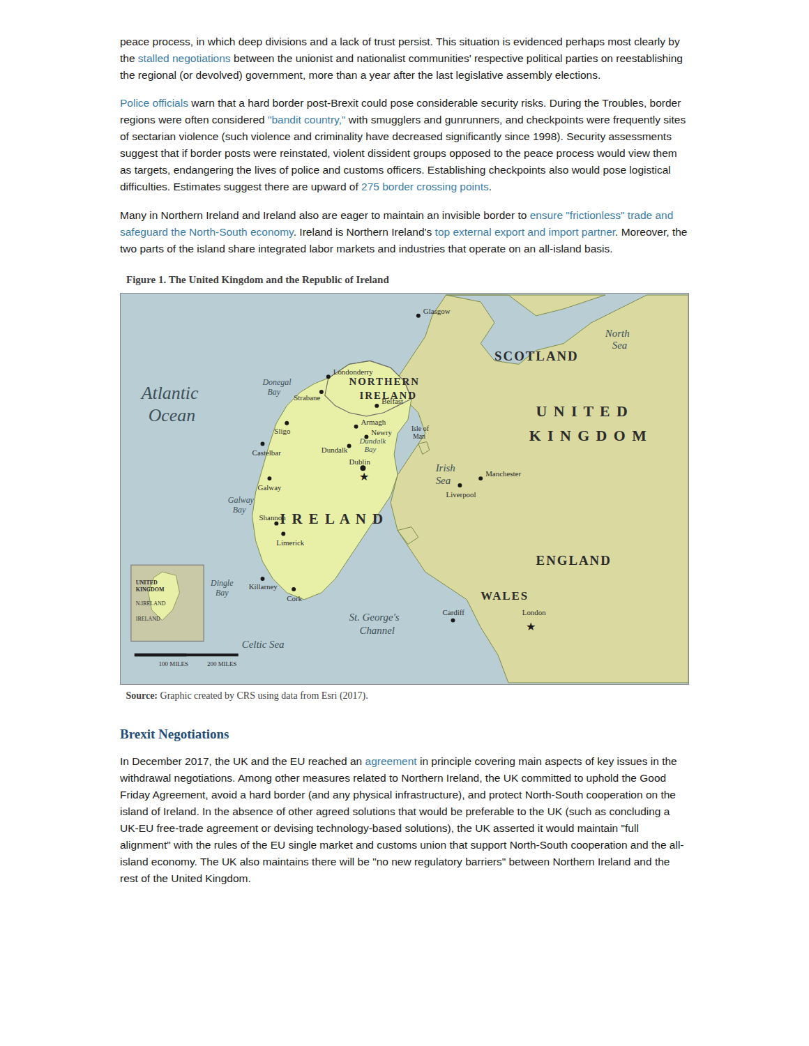peace process, in which deep divisions and a lack of trust persist. This situation is evidenced perhaps most clearly by the stalled negotiations between the unionist and nationalist communities' respective political parties on reestablishing the regional (or devolved) government, more than a year after the last legislative assembly elections.
Police officials warn that a hard border post-Brexit could pose considerable security risks. During the Troubles, border regions were often considered "bandit country," with smugglers and gunrunners, and checkpoints were frequently sites of sectarian violence (such violence and criminality have decreased significantly since 1998). Security assessments suggest that if border posts were reinstated, violent dissident groups opposed to the peace process would view them as targets, endangering the lives of police and customs officers. Establishing checkpoints also would pose logistical difficulties. Estimates suggest there are upward of 275 border crossing points.
Many in Northern Ireland and Ireland also are eager to maintain an invisible border to ensure "frictionless" trade and safeguard the North-South economy. Ireland is Northern Ireland's top external export and import partner. Moreover, the two parts of the island share integrated labor markets and industries that operate on an all-island basis.
Figure 1. The United Kingdom and the Republic of Ireland
Atlantic Ocean North Sea Irish Sea St. George's Channel Celtic Sea Donegal Bay Galway Bay Dingle Bay Dundalk Bay SCOTLAND U N I T E D K I N G D O M ENGLAND WALES NORTHERN IRELAND I R E L A N D Isle of Man Londonderry Strabane Belfast Armagh Newry Dundalk Sligo Castelbar Galway Dublin ★ Shannon Limerick Killarney Cork Glasgow Liverpool Manchester Cardiff London ★ UNITED KINGDOM N.IRELAND IRELAND 100 MILES 200 MILES
Source: Graphic created by CRS using data from Esri (2017).
Brexit Negotiations
In December 2017, the UK and the EU reached an agreement in principle covering main aspects of key issues in the withdrawal negotiations. Among other measures related to Northern Ireland, the UK committed to uphold the Good Friday Agreement, avoid a hard border (and any physical infrastructure), and protect North-South cooperation on the island of Ireland. In the absence of other agreed solutions that would be preferable to the UK (such as concluding a UK-EU free-trade agreement or devising technology-based solutions), the UK asserted it would maintain "full alignment" with the rules of the EU single market and customs union that support North-South cooperation and the all-island economy. The UK also maintains there will be "no new regulatory barriers" between Northern Ireland and the rest of the United Kingdom.